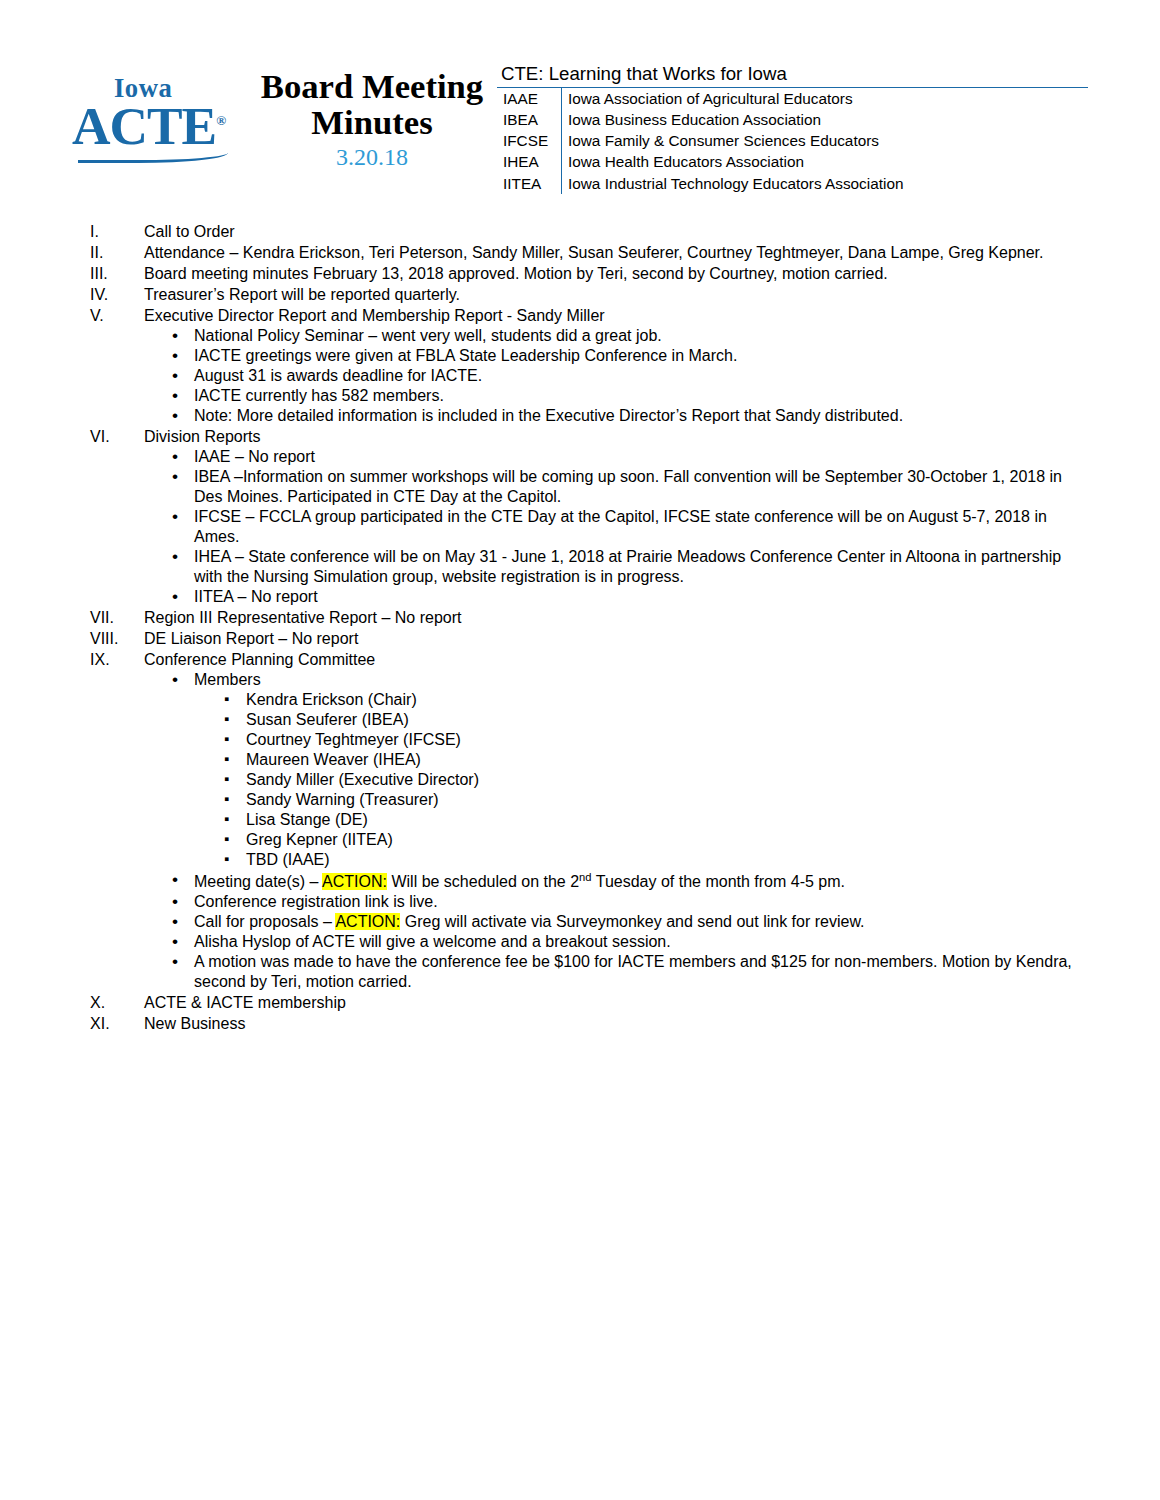Iowa ACTE®
Board Meeting
Minutes
3.20.18
CTE: Learning that Works for Iowa
| IAAE | Iowa Association of Agricultural Educators |
| IBEA | Iowa Business Education Association |
| IFCSE | Iowa Family & Consumer Sciences Educators |
| IHEA | Iowa Health Educators Association |
| IITEA | Iowa Industrial Technology Educators Association |
Call to Order
Attendance – Kendra Erickson, Teri Peterson, Sandy Miller, Susan Seuferer, Courtney Teghtmeyer, Dana Lampe, Greg Kepner.
Board meeting minutes February 13, 2018 approved. Motion by Teri, second by Courtney, motion carried.
Treasurer’s Report will be reported quarterly.
Executive Director Report and Membership Report - Sandy Miller
National Policy Seminar – went very well, students did a great job.
IACTE greetings were given at FBLA State Leadership Conference in March.
August 31 is awards deadline for IACTE.
IACTE currently has 582 members.
Note: More detailed information is included in the Executive Director’s Report that Sandy distributed.
Division Reports
IAAE – No report
IBEA –Information on summer workshops will be coming up soon. Fall convention will be September 30-October 1, 2018 in Des Moines. Participated in CTE Day at the Capitol.
IFCSE – FCCLA group participated in the CTE Day at the Capitol, IFCSE state conference will be on August 5-7, 2018 in Ames.
IHEA – State conference will be on May 31 - June 1, 2018 at Prairie Meadows Conference Center in Altoona in partnership with the Nursing Simulation group, website registration is in progress.
IITEA – No report
Region III Representative Report – No report
DE Liaison Report – No report
Conference Planning Committee
Members
Kendra Erickson (Chair)
Susan Seuferer (IBEA)
Courtney Teghtmeyer (IFCSE)
Maureen Weaver (IHEA)
Sandy Miller (Executive Director)
Sandy Warning (Treasurer)
Lisa Stange (DE)
Greg Kepner (IITEA)
TBD (IAAE)
Meeting date(s) – ACTION: Will be scheduled on the 2nd Tuesday of the month from 4-5 pm.
Conference registration link is live.
Call for proposals – ACTION: Greg will activate via Surveymonkey and send out link for review.
Alisha Hyslop of ACTE will give a welcome and a breakout session.
A motion was made to have the conference fee be $100 for IACTE members and $125 for non-members. Motion by Kendra, second by Teri, motion carried.
ACTE & IACTE membership
New Business